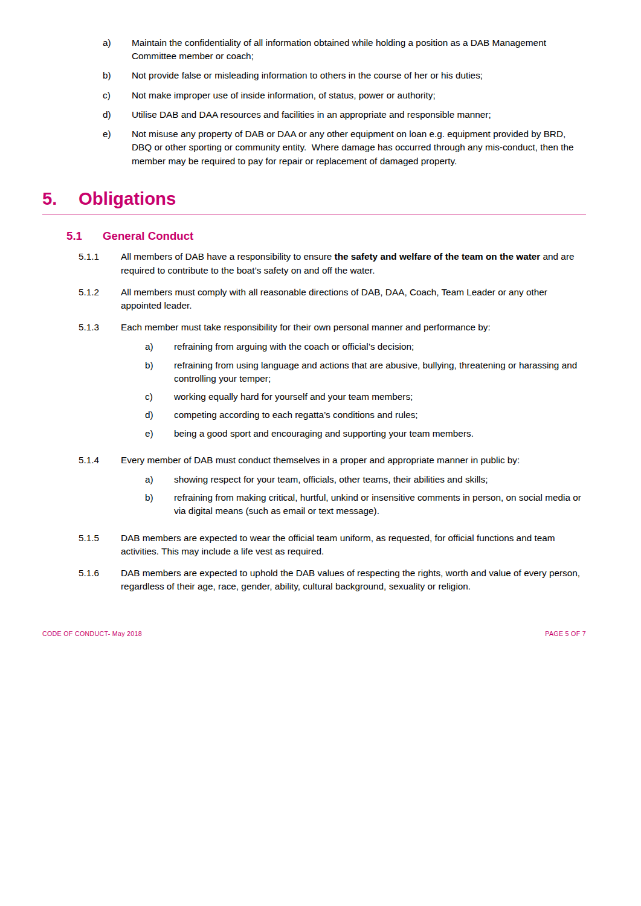a) Maintain the confidentiality of all information obtained while holding a position as a DAB Management Committee member or coach;
b) Not provide false or misleading information to others in the course of her or his duties;
c) Not make improper use of inside information, of status, power or authority;
d) Utilise DAB and DAA resources and facilities in an appropriate and responsible manner;
e) Not misuse any property of DAB or DAA or any other equipment on loan e.g. equipment provided by BRD, DBQ or other sporting or community entity. Where damage has occurred through any mis-conduct, then the member may be required to pay for repair or replacement of damaged property.
5. Obligations
5.1 General Conduct
5.1.1
All members of DAB have a responsibility to ensure the safety and welfare of the team on the water and are required to contribute to the boat’s safety on and off the water.
5.1.2
All members must comply with all reasonable directions of DAB, DAA, Coach, Team Leader or any other appointed leader.
5.1.3
Each member must take responsibility for their own personal manner and performance by:
a) refraining from arguing with the coach or official’s decision;
b) refraining from using language and actions that are abusive, bullying, threatening or harassing and controlling your temper;
c) working equally hard for yourself and your team members;
d) competing according to each regatta’s conditions and rules;
e) being a good sport and encouraging and supporting your team members.
5.1.4
Every member of DAB must conduct themselves in a proper and appropriate manner in public by:
a) showing respect for your team, officials, other teams, their abilities and skills;
b) refraining from making critical, hurtful, unkind or insensitive comments in person, on social media or via digital means (such as email or text message).
5.1.5
DAB members are expected to wear the official team uniform, as requested, for official functions and team activities. This may include a life vest as required.
5.1.6
DAB members are expected to uphold the DAB values of respecting the rights, worth and value of every person, regardless of their age, race, gender, ability, cultural background, sexuality or religion.
CODE OF CONDUCT- May 2018 PAGE 5 OF 7